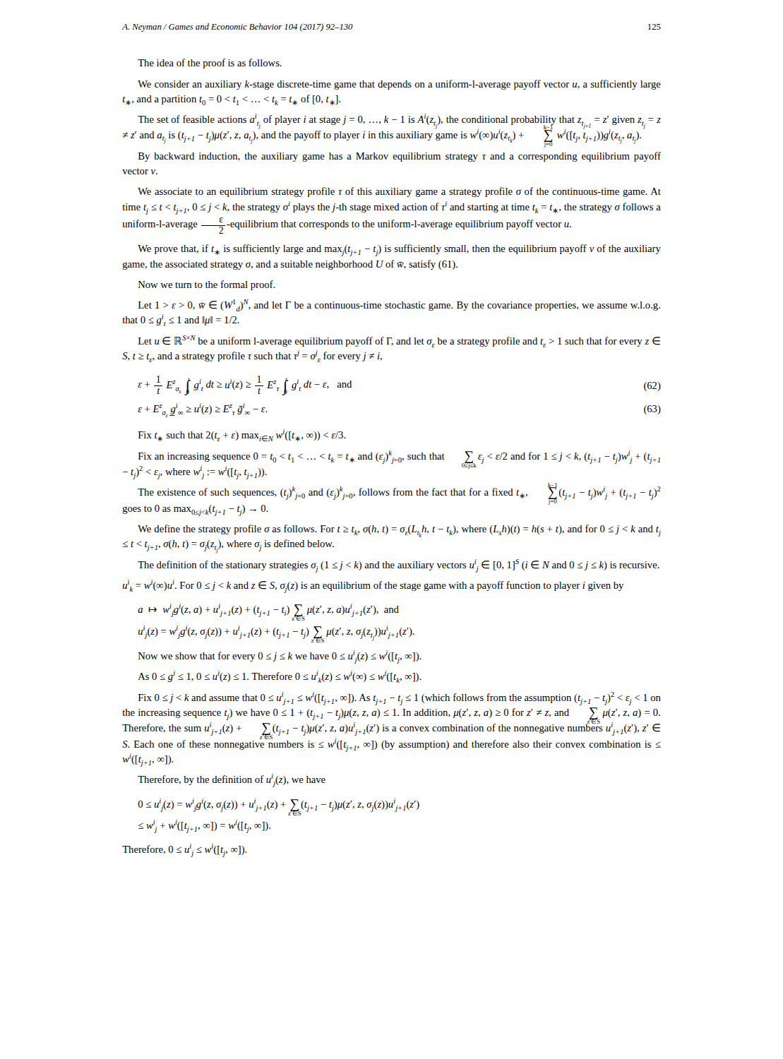A. Neyman / Games and Economic Behavior 104 (2017) 92–130 125
The idea of the proof is as follows.
We consider an auxiliary k-stage discrete-time game that depends on a uniform-l-average payoff vector u, a sufficiently large t∗, and a partition t0 = 0 < t1 < … < tk = t∗ of [0, t∗].
The set of feasible actions aitj of player i at stage j = 0, …, k − 1 is Ai(ztj), the conditional probability that ztj+1 = z′ given ztj = z ≠ z′ and atj is (tj+1 − tj)μ(z′, z, atj), and the payoff to player i in this auxiliary game is wi(∞)ui(ztk) + ∑k−1 j=0 wi([tj, tj+1))gi(ztj, atj).
By backward induction, the auxiliary game has a Markov equilibrium strategy τ and a corresponding equilibrium payoff vector v.
We associate to an equilibrium strategy profile τ of this auxiliary game a strategy profile σ of the continuous-time game. At time tj ≤ t < tj+1, 0 ≤ j < k, the strategy σi plays the j-th stage mixed action of τi and starting at time tk = t∗, the strategy σ follows a uniform-l-average ε 2-equilibrium that corresponds to the uniform-l-average equilibrium payoff vector u.
We prove that, if t∗ is sufficiently large and maxj(tj+1 − tj) is sufficiently small, then the equilibrium payoff v of the auxiliary game, the associated strategy σ, and a suitable neighborhood U of w̄, satisfy (61).
Now we turn to the formal proof.
Let 1 > ε > 0, w̄ ∈ (W1d)N, and let Γ be a continuous-time stochastic game. By the covariance properties, we assume w.l.o.g. that 0 ≤ git ≤ 1 and ‖μ‖ = 1/2.
Let u ∈ ℝS×N be a uniform l-average equilibrium payoff of Γ, and let σε be a strategy profile and tε > 1 such that for every z ∈ S, t ≥ tε, and a strategy profile τ such that τj = σjε for every j ≠ i,
ε + 1 t Ezσε t∫0 git dt ≥ ui(z) ≥ 1 t Ezτ t∫0 git dt − ε, and
(62)
ε + Ezσε g̲i∞ ≥ ui(z) ≥ Ezτ ḡi∞ − ε.
(63)
Fix t∗ such that 2(tε + ε) maxi∈N wi([t∗, ∞)) < ε/3.
Fix an increasing sequence 0 = t0 < t1 < … < tk = t∗ and (εj)kj=0, such that ∑0≤j≤k εj < ε/2 and for 1 ≤ j < k, (tj+1 − tj)wij + (tj+1 − tj)2 < εj, where wij := wi([tj, tj+1)).
The existence of such sequences, (tj)kj=0 and (εj)kj=0, follows from the fact that for a fixed t∗, ∑k−1 j=0(tj+1 − tj)wij + (tj+1 − tj)2 goes to 0 as max0≤j<k(tj+1 − tj) → 0.
We define the strategy profile σ as follows. For t ≥ tk, σ(h, t) = σε(Ltkh, t − tk), where (Lsh)(t) = h(s + t), and for 0 ≤ j < k and tj ≤ t < tj+1, σ(h, t) = σj(ztj), where σj is defined below.
The definition of the stationary strategies σj (1 ≤ j < k) and the auxiliary vectors uij ∈ [0, 1]S (i ∈ N and 0 ≤ j ≤ k) is recursive.
uik = wi(∞)ui. For 0 ≤ j < k and z ∈ S, σj(z) is an equilibrium of the stage game with a payoff function to player i given by
a ↦ wij gi(z, a) + uij+1(z) + (tj+1 − ti) ∑z′∈S μ(z′, z, a)uij+1(z′), and
uij(z) = wij gi(z, σj(z)) + uij+1(z) + (tj+1 − tj) ∑z′∈S μ(z′, z, σj(ztj))uij+1(z′).
Now we show that for every 0 ≤ j ≤ k we have 0 ≤ uij(z) ≤ wi([tj, ∞]).
As 0 ≤ gi ≤ 1, 0 ≤ ui(z) ≤ 1. Therefore 0 ≤ uik(z) ≤ wi(∞) ≤ wi([tk, ∞]).
Fix 0 ≤ j < k and assume that 0 ≤ uij+1 ≤ wi([tj+1, ∞]). As tj+1 − tj ≤ 1 (which follows from the assumption (tj+1 − tj)2 < εj < 1 on the increasing sequence tj) we have 0 ≤ 1 + (tj+1 − tj)μ(z, z, a) ≤ 1. In addition, μ(z′, z, a) ≥ 0 for z′ ≠ z, and ∑z′∈S μ(z′, z, a) = 0. Therefore, the sum uij+1(z) + ∑z′∈S(tj+1 − tj)μ(z′, z, a)uij+1(z′) is a convex combination of the nonnegative numbers uij+1(z′), z′ ∈ S. Each one of these nonnegative numbers is ≤ wi([tj+1, ∞]) (by assumption) and therefore also their convex combination is ≤ wi([tj+1, ∞]).
Therefore, by the definition of uij(z), we have
0 ≤ uij(z) = wij gi(z, σj(z)) + uij+1(z) + ∑z′∈S(tj+1 − tj)μ(z′, z, σj(z))uij+1(z′)
≤ wij + wi([tj+1, ∞]) = wi([tj, ∞]).
Therefore, 0 ≤ uij ≤ wi([tj, ∞]).